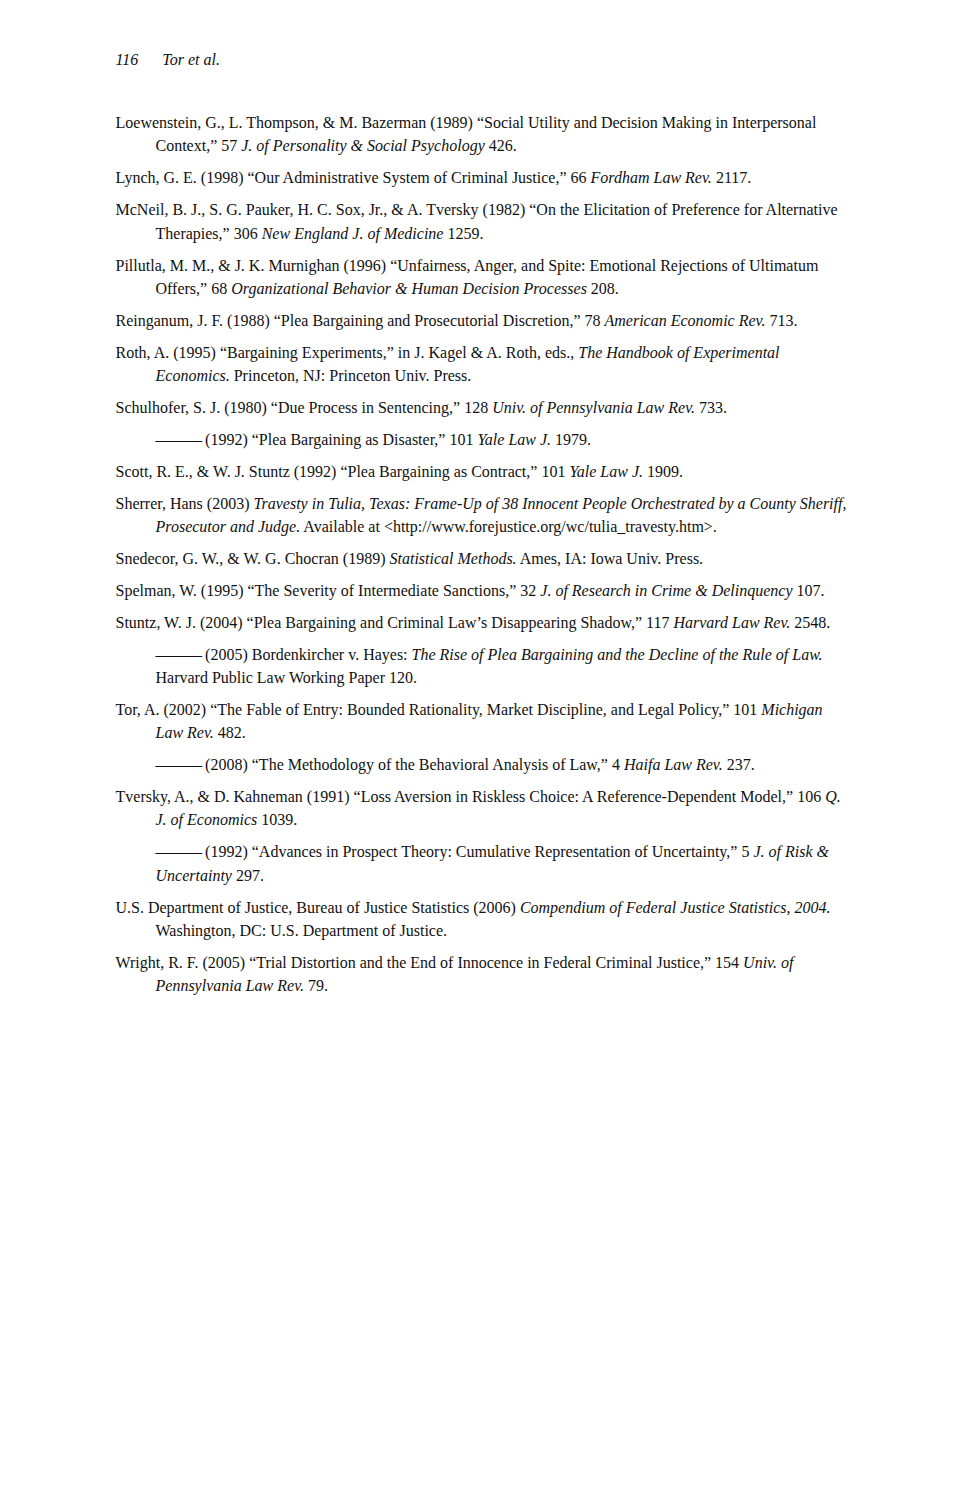116 Tor et al.
Loewenstein, G., L. Thompson, & M. Bazerman (1989) “Social Utility and Decision Making in Interpersonal Context,” 57 J. of Personality & Social Psychology 426.
Lynch, G. E. (1998) “Our Administrative System of Criminal Justice,” 66 Fordham Law Rev. 2117.
McNeil, B. J., S. G. Pauker, H. C. Sox, Jr., & A. Tversky (1982) “On the Elicitation of Preference for Alternative Therapies,” 306 New England J. of Medicine 1259.
Pillutla, M. M., & J. K. Murnighan (1996) “Unfairness, Anger, and Spite: Emotional Rejections of Ultimatum Offers,” 68 Organizational Behavior & Human Decision Processes 208.
Reinganum, J. F. (1988) “Plea Bargaining and Prosecutorial Discretion,” 78 American Economic Rev. 713.
Roth, A. (1995) “Bargaining Experiments,” in J. Kagel & A. Roth, eds., The Handbook of Experimental Economics. Princeton, NJ: Princeton Univ. Press.
Schulhofer, S. J. (1980) “Due Process in Sentencing,” 128 Univ. of Pennsylvania Law Rev. 733.
——— (1992) “Plea Bargaining as Disaster,” 101 Yale Law J. 1979.
Scott, R. E., & W. J. Stuntz (1992) “Plea Bargaining as Contract,” 101 Yale Law J. 1909.
Sherrer, Hans (2003) Travesty in Tulia, Texas: Frame-Up of 38 Innocent People Orchestrated by a County Sheriff, Prosecutor and Judge. Available at <http://www.forejustice.org/wc/tulia_travesty.htm>.
Snedecor, G. W., & W. G. Chocran (1989) Statistical Methods. Ames, IA: Iowa Univ. Press.
Spelman, W. (1995) “The Severity of Intermediate Sanctions,” 32 J. of Research in Crime & Delinquency 107.
Stuntz, W. J. (2004) “Plea Bargaining and Criminal Law’s Disappearing Shadow,” 117 Harvard Law Rev. 2548.
——— (2005) Bordenkircher v. Hayes: The Rise of Plea Bargaining and the Decline of the Rule of Law. Harvard Public Law Working Paper 120.
Tor, A. (2002) “The Fable of Entry: Bounded Rationality, Market Discipline, and Legal Policy,” 101 Michigan Law Rev. 482.
——— (2008) “The Methodology of the Behavioral Analysis of Law,” 4 Haifa Law Rev. 237.
Tversky, A., & D. Kahneman (1991) “Loss Aversion in Riskless Choice: A Reference-Dependent Model,” 106 Q. J. of Economics 1039.
——— (1992) “Advances in Prospect Theory: Cumulative Representation of Uncertainty,” 5 J. of Risk & Uncertainty 297.
U.S. Department of Justice, Bureau of Justice Statistics (2006) Compendium of Federal Justice Statistics, 2004. Washington, DC: U.S. Department of Justice.
Wright, R. F. (2005) “Trial Distortion and the End of Innocence in Federal Criminal Justice,” 154 Univ. of Pennsylvania Law Rev. 79.